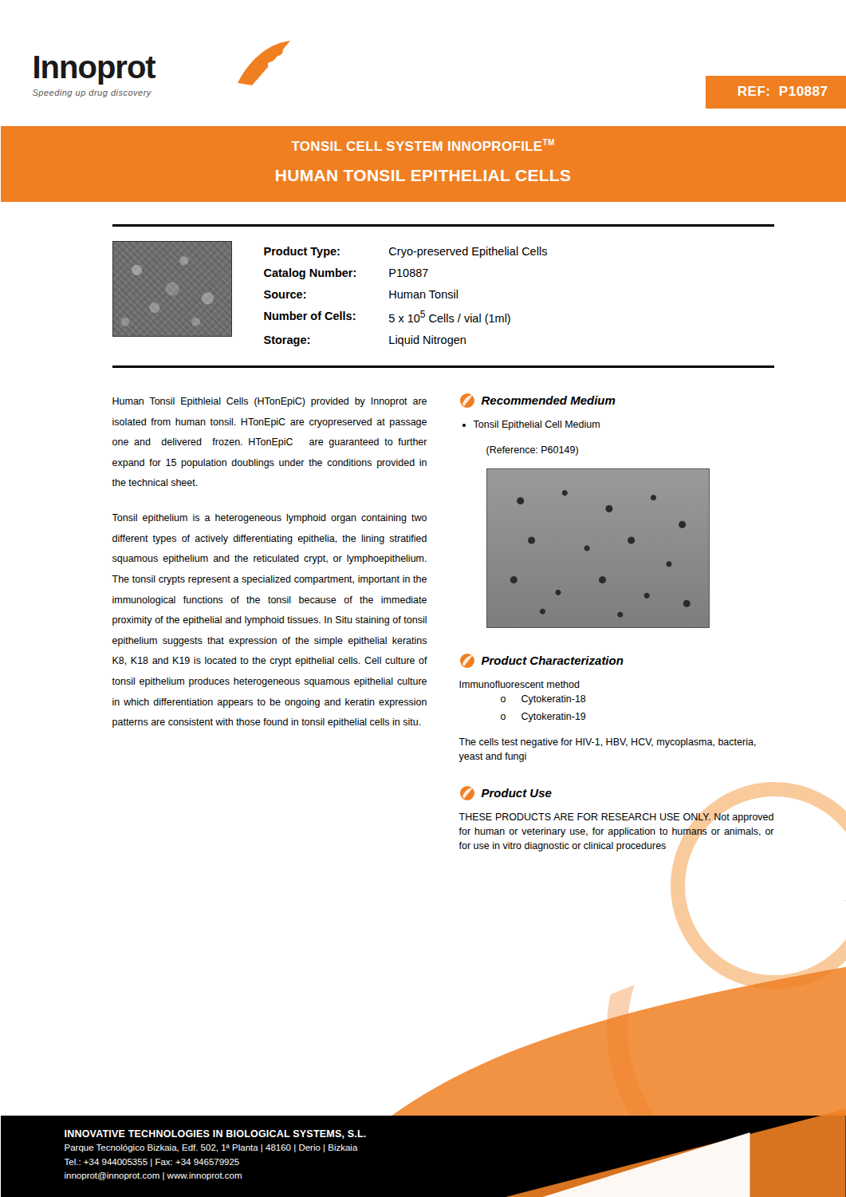Innoprot
Speeding up drug discovery
REF: P10887
TONSIL CELL SYSTEM INNOPROFILETM
HUMAN TONSIL EPITHELIAL CELLS
| Product Type: | Cryo-preserved Epithelial Cells |
| Catalog Number: | P10887 |
| Source: | Human Tonsil |
| Number of Cells: | 5 x 10 5 Cells / vial (1ml) |
| Storage: | Liquid Nitrogen |
Human Tonsil Epithleial Cells (HTonEpiC) provided by Innoprot are isolated from human tonsil. HTonEpiC are cryopreserved at passage one and delivered frozen. HTonEpiC are guaranteed to further expand for 15 population doublings under the conditions provided in the technical sheet.
Tonsil epithelium is a heterogeneous lymphoid organ containing two different types of actively differentiating epithelia, the lining stratified squamous epithelium and the reticulated crypt, or lymphoepithelium. The tonsil crypts represent a specialized compartment, important in the immunological functions of the tonsil because of the immediate proximity of the epithelial and lymphoid tissues. In Situ staining of tonsil epithelium suggests that expression of the simple epithelial keratins K8, K18 and K19 is located to the crypt epithelial cells. Cell culture of tonsil epithelium produces heterogeneous squamous epithelial culture in which differentiation appears to be ongoing and keratin expression patterns are consistent with those found in tonsil epithelial cells in situ.
Recommended Medium
Tonsil Epithelial Cell Medium
(Reference: P60149)
Product Characterization
Immunofluorescent method
Cytokeratin-18
Cytokeratin-19
The cells test negative for HIV-1, HBV, HCV, mycoplasma, bacteria, yeast and fungi
Product Use
THESE PRODUCTS ARE FOR RESEARCH USE ONLY. Not approved for human or veterinary use, for application to humans or animals, or for use in vitro diagnostic or clinical procedures
INNOVATIVE TECHNOLOGIES IN BIOLOGICAL SYSTEMS, S.L.
Parque Tecnológico Bizkaia, Edf. 502, 1ª Planta | 48160 | Derio | Bizkaia
Tel.: +34 944005355 | Fax: +34 946579925
innoprot@innoprot.com | www.innoprot.com